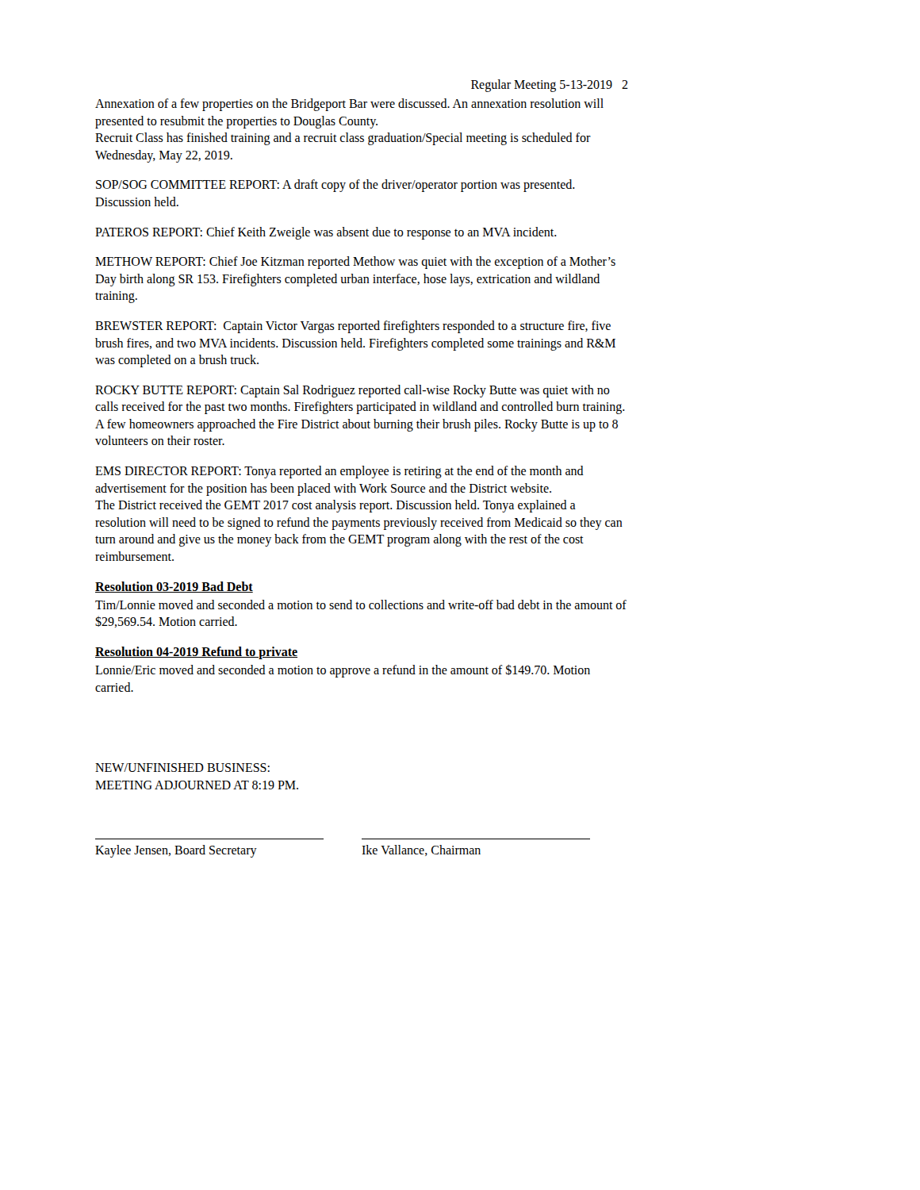Regular Meeting 5-13-2019 2
Annexation of a few properties on the Bridgeport Bar were discussed. An annexation resolution will presented to resubmit the properties to Douglas County.
Recruit Class has finished training and a recruit class graduation/Special meeting is scheduled for Wednesday, May 22, 2019.
SOP/SOG COMMITTEE REPORT: A draft copy of the driver/operator portion was presented. Discussion held.
PATEROS REPORT: Chief Keith Zweigle was absent due to response to an MVA incident.
METHOW REPORT: Chief Joe Kitzman reported Methow was quiet with the exception of a Mother’s Day birth along SR 153. Firefighters completed urban interface, hose lays, extrication and wildland training.
BREWSTER REPORT: Captain Victor Vargas reported firefighters responded to a structure fire, five brush fires, and two MVA incidents. Discussion held. Firefighters completed some trainings and R&M was completed on a brush truck.
ROCKY BUTTE REPORT: Captain Sal Rodriguez reported call-wise Rocky Butte was quiet with no calls received for the past two months. Firefighters participated in wildland and controlled burn training.
A few homeowners approached the Fire District about burning their brush piles. Rocky Butte is up to 8 volunteers on their roster.
EMS DIRECTOR REPORT: Tonya reported an employee is retiring at the end of the month and advertisement for the position has been placed with Work Source and the District website.
The District received the GEMT 2017 cost analysis report. Discussion held. Tonya explained a resolution will need to be signed to refund the payments previously received from Medicaid so they can turn around and give us the money back from the GEMT program along with the rest of the cost reimbursement.
Resolution 03-2019 Bad Debt
Tim/Lonnie moved and seconded a motion to send to collections and write-off bad debt in the amount of $29,569.54. Motion carried.
Resolution 04-2019 Refund to private
Lonnie/Eric moved and seconded a motion to approve a refund in the amount of $149.70. Motion carried.
NEW/UNFINISHED BUSINESS:
MEETING ADJOURNED AT 8:19 PM.
| Kaylee Jensen, Board Secretary | Ike Vallance, Chairman |